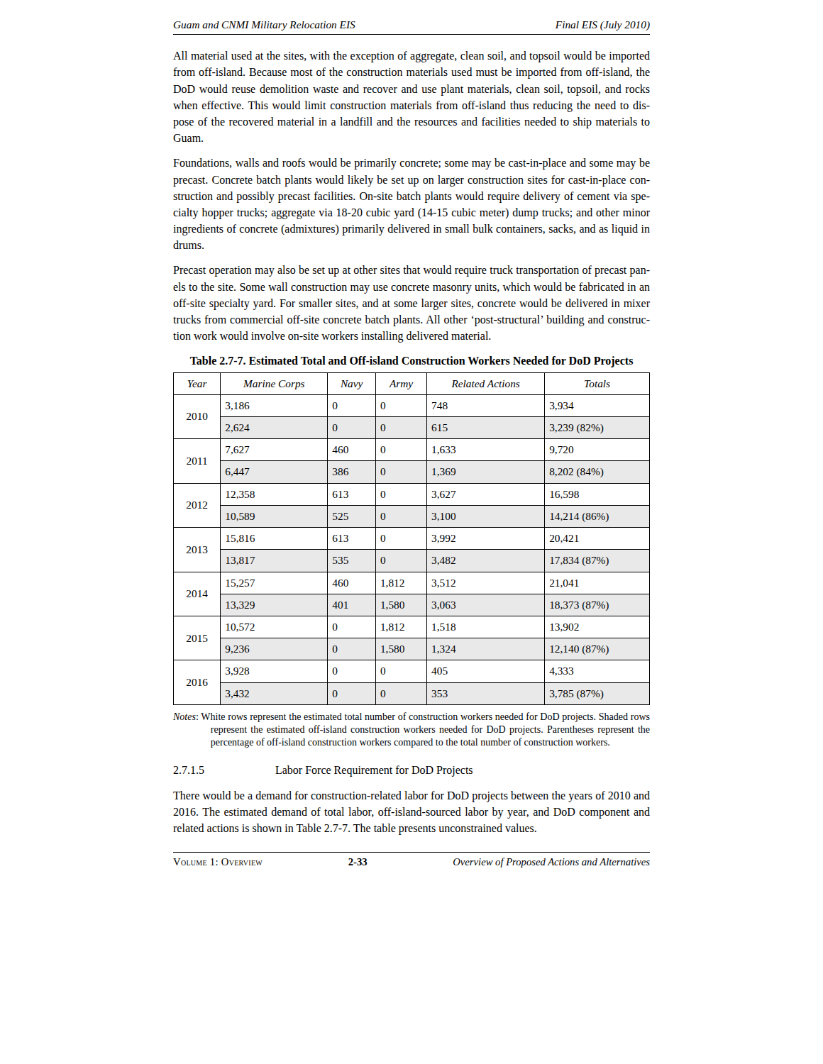Guam and CNMI Military Relocation EIS
Final EIS (July 2010)
All material used at the sites, with the exception of aggregate, clean soil, and topsoil would be imported from off-island. Because most of the construction materials used must be imported from off-island, the DoD would reuse demolition waste and recover and use plant materials, clean soil, topsoil, and rocks when effective. This would limit construction materials from off-island thus reducing the need to dispose of the recovered material in a landfill and the resources and facilities needed to ship materials to Guam.
Foundations, walls and roofs would be primarily concrete; some may be cast-in-place and some may be precast. Concrete batch plants would likely be set up on larger construction sites for cast-in-place construction and possibly precast facilities. On-site batch plants would require delivery of cement via specialty hopper trucks; aggregate via 18-20 cubic yard (14-15 cubic meter) dump trucks; and other minor ingredients of concrete (admixtures) primarily delivered in small bulk containers, sacks, and as liquid in drums.
Precast operation may also be set up at other sites that would require truck transportation of precast panels to the site. Some wall construction may use concrete masonry units, which would be fabricated in an off-site specialty yard. For smaller sites, and at some larger sites, concrete would be delivered in mixer trucks from commercial off-site concrete batch plants. All other ‘post-structural’ building and construction work would involve on-site workers installing delivered material.
Table 2.7-7. Estimated Total and Off-island Construction Workers Needed for DoD Projects
| Year | Marine Corps | Navy | Army | Related Actions | Totals |
| --- | --- | --- | --- | --- | --- |
| 2010 | 3,186 | 0 | 0 | 748 | 3,934 |
| 2,624 | 0 | 0 | 615 | 3,239 (82%) |
| 2011 | 7,627 | 460 | 0 | 1,633 | 9,720 |
| 6,447 | 386 | 0 | 1,369 | 8,202 (84%) |
| 2012 | 12,358 | 613 | 0 | 3,627 | 16,598 |
| 10,589 | 525 | 0 | 3,100 | 14,214 (86%) |
| 2013 | 15,816 | 613 | 0 | 3,992 | 20,421 |
| 13,817 | 535 | 0 | 3,482 | 17,834 (87%) |
| 2014 | 15,257 | 460 | 1,812 | 3,512 | 21,041 |
| 13,329 | 401 | 1,580 | 3,063 | 18,373 (87%) |
| 2015 | 10,572 | 0 | 1,812 | 1,518 | 13,902 |
| 9,236 | 0 | 1,580 | 1,324 | 12,140 (87%) |
| 2016 | 3,928 | 0 | 0 | 405 | 4,333 |
| 3,432 | 0 | 0 | 353 | 3,785 (87%) |
Notes: White rows represent the estimated total number of construction workers needed for DoD projects. Shaded rows represent the estimated off-island construction workers needed for DoD projects. Parentheses represent the percentage of off-island construction workers compared to the total number of construction workers.
2.7.1.5 Labor Force Requirement for DoD Projects
There would be a demand for construction-related labor for DoD projects between the years of 2010 and 2016. The estimated demand of total labor, off-island-sourced labor by year, and DoD component and related actions is shown in Table 2.7-7. The table presents unconstrained values.
Volume 1: Overview
2-33
Overview of Proposed Actions and Alternatives